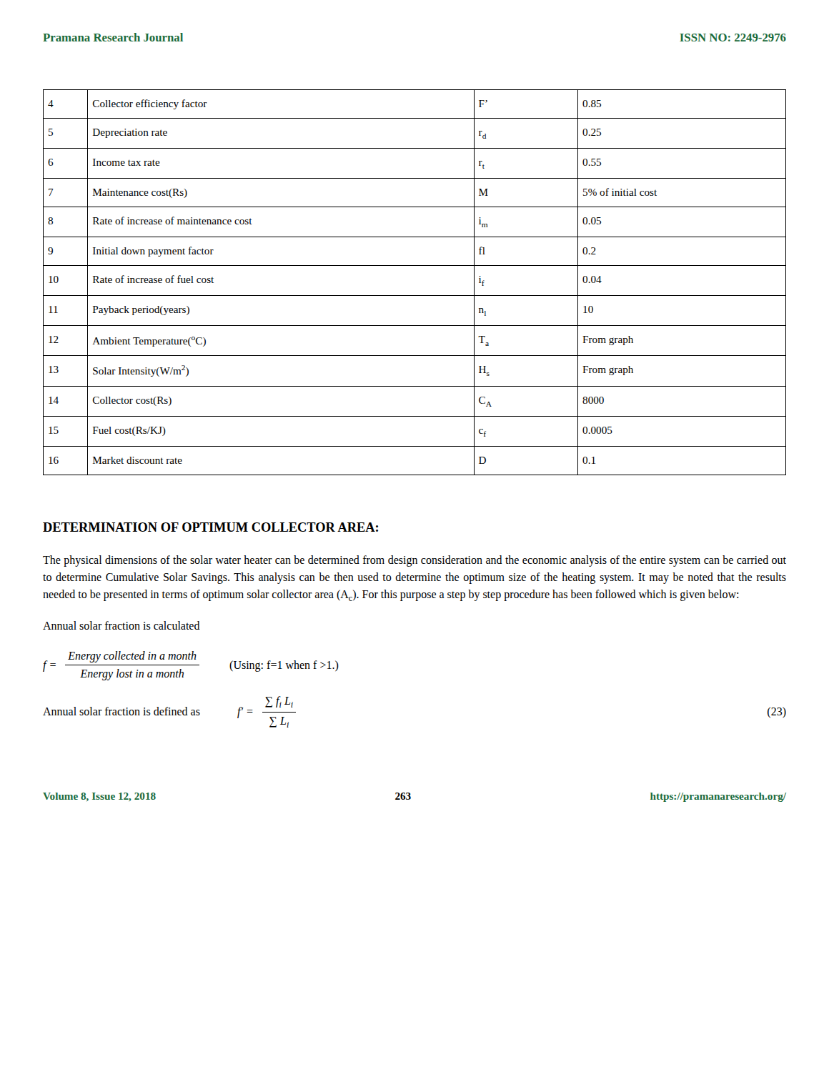Pramana Research Journal ISSN NO: 2249-2976
| 4 | Collector efficiency factor | F’ | 0.85 |
| 5 | Depreciation rate | r d | 0.25 |
| 6 | Income tax rate | r t | 0.55 |
| 7 | Maintenance cost(Rs) | M | 5% of initial cost |
| 8 | Rate of increase of maintenance cost | i m | 0.05 |
| 9 | Initial down payment factor | fl | 0.2 |
| 10 | Rate of increase of fuel cost | i f | 0.04 |
| 11 | Payback period(years) | n l | 10 |
| 12 | Ambient Temperature( o C) | T a | From graph |
| 13 | Solar Intensity(W/m 2 ) | H s | From graph |
| 14 | Collector cost(Rs) | C A | 8000 |
| 15 | Fuel cost(Rs/KJ) | c f | 0.0005 |
| 16 | Market discount rate | D | 0.1 |
DETERMINATION OF OPTIMUM COLLECTOR AREA:
The physical dimensions of the solar water heater can be determined from design consideration and the economic analysis of the entire system can be carried out to determine Cumulative Solar Savings. This analysis can be then used to determine the optimum size of the heating system. It may be noted that the results needed to be presented in terms of optimum solar collector area (Ac). For this purpose a step by step procedure has been followed which is given below:
Annual solar fraction is calculated
f = Energy collected in a month Energy lost in a month (Using: f=1 when f >1.)
Annual solar fraction is defined as f′ = ∑ fi Li ∑ Li (23)
Volume 8, Issue 12, 2018 263 https://pramanaresearch.org/